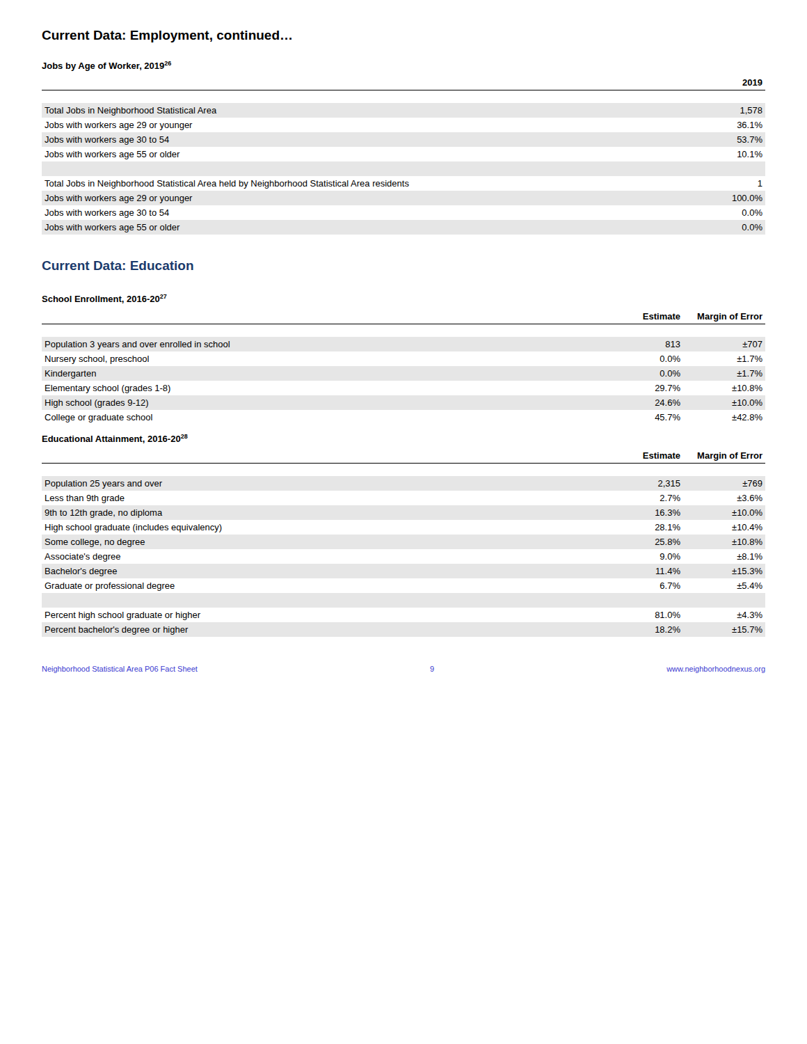Current Data: Employment, continued…
Jobs by Age of Worker, 2019 26
| | 2019 |
| --- | --- |
| Total Jobs in Neighborhood Statistical Area | 1,578 |
| Jobs with workers age 29 or younger | 36.1% |
| Jobs with workers age 30 to 54 | 53.7% |
| Jobs with workers age 55 or older | 10.1% |
| Total Jobs in Neighborhood Statistical Area held by Neighborhood Statistical Area residents | 1 |
| Jobs with workers age 29 or younger | 100.0% |
| Jobs with workers age 30 to 54 | 0.0% |
| Jobs with workers age 55 or older | 0.0% |
Current Data: Education
School Enrollment, 2016-20 27
| | Estimate | Margin of Error |
| --- | --- | --- |
| Population 3 years and over enrolled in school | 813 | ±707 |
| Nursery school, preschool | 0.0% | ±1.7% |
| Kindergarten | 0.0% | ±1.7% |
| Elementary school (grades 1-8) | 29.7% | ±10.8% |
| High school (grades 9-12) | 24.6% | ±10.0% |
| College or graduate school | 45.7% | ±42.8% |
Educational Attainment, 2016-20 28
| | Estimate | Margin of Error |
| --- | --- | --- |
| Population 25 years and over | 2,315 | ±769 |
| Less than 9th grade | 2.7% | ±3.6% |
| 9th to 12th grade, no diploma | 16.3% | ±10.0% |
| High school graduate (includes equivalency) | 28.1% | ±10.4% |
| Some college, no degree | 25.8% | ±10.8% |
| Associate's degree | 9.0% | ±8.1% |
| Bachelor's degree | 11.4% | ±15.3% |
| Graduate or professional degree | 6.7% | ±5.4% |
| Percent high school graduate or higher | 81.0% | ±4.3% |
| Percent bachelor's degree or higher | 18.2% | ±15.7% |
Neighborhood Statistical Area P06 Fact Sheet 9 www.neighborhoodnexus.org